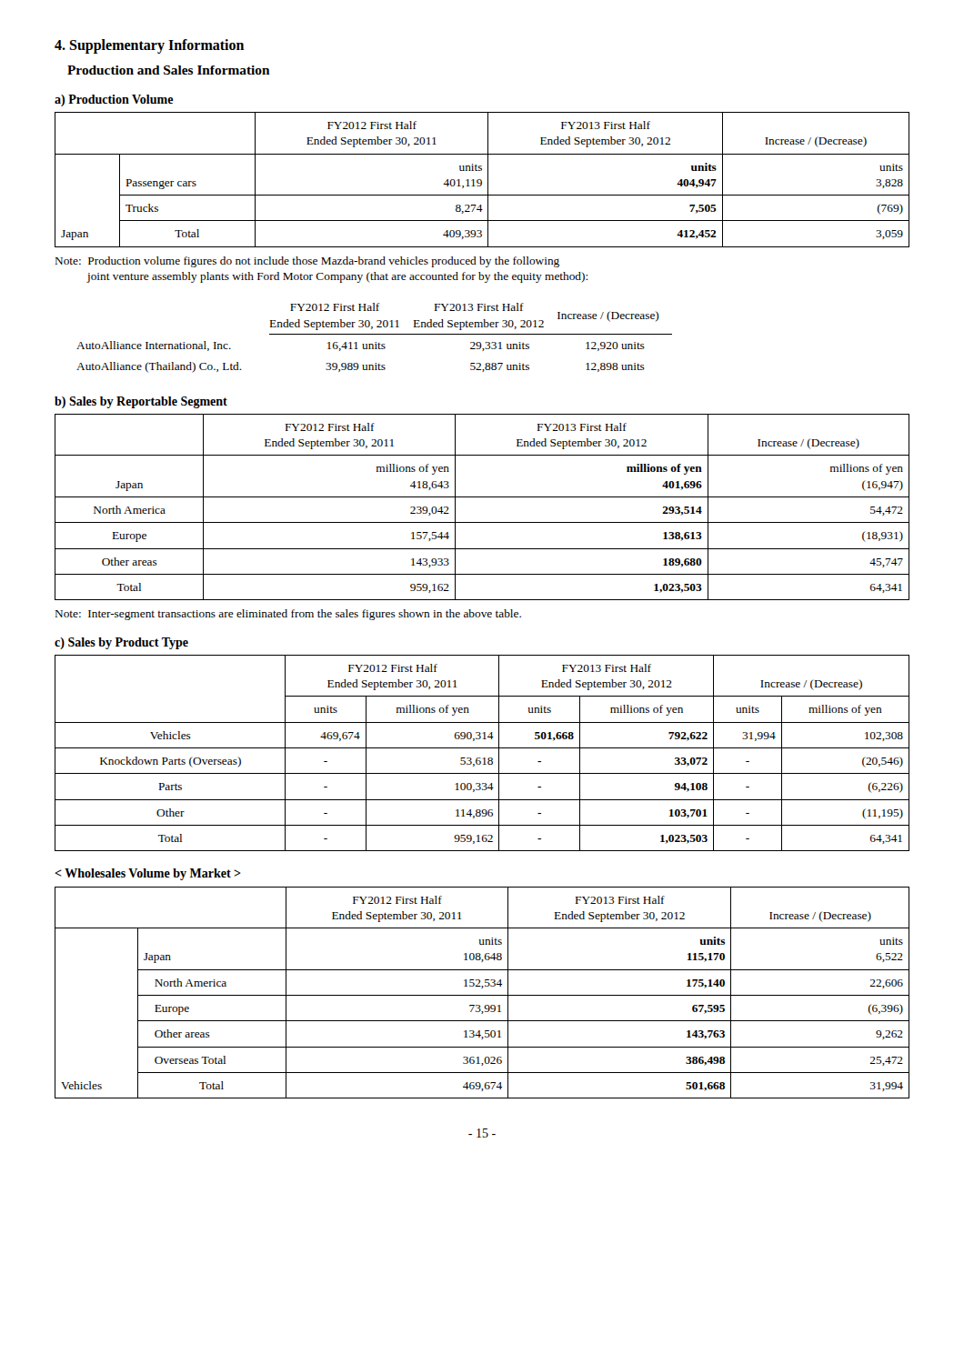4. Supplementary Information
Production and Sales Information
a) Production Volume
| | FY2012 First Half Ended September 30, 2011 | FY2013 First Half Ended September 30, 2012 | Increase / (Decrease) |
| --- | --- | --- | --- |
| Japan | Passenger cars | units 401,119 | units 404,947 | units 3,828 |
| Trucks | 8,274 | 7,505 | (769) |
| Total | 409,393 | 412,452 | 3,059 |
Note: Production volume figures do not include those Mazda-brand vehicles produced by the following
joint venture assembly plants with Ford Motor Company (that are accounted for by the equity method):
| | FY2012 First Half Ended September 30, 2011 | FY2013 First Half Ended September 30, 2012 | Increase / (Decrease) |
| AutoAlliance International, Inc. | 16,411 units | 29,331 units | 12,920 units |
| AutoAlliance (Thailand) Co., Ltd. | 39,989 units | 52,887 units | 12,898 units |
b) Sales by Reportable Segment
| | FY2012 First Half Ended September 30, 2011 | FY2013 First Half Ended September 30, 2012 | Increase / (Decrease) |
| --- | --- | --- | --- |
| Japan | millions of yen 418,643 | millions of yen 401,696 | millions of yen (16,947) |
| North America | 239,042 | 293,514 | 54,472 |
| Europe | 157,544 | 138,613 | (18,931) |
| Other areas | 143,933 | 189,680 | 45,747 |
| Total | 959,162 | 1,023,503 | 64,341 |
Note: Inter-segment transactions are eliminated from the sales figures shown in the above table.
c) Sales by Product Type
| | FY2012 First Half Ended September 30, 2011 | FY2013 First Half Ended September 30, 2012 | Increase / (Decrease) |
| --- | --- | --- | --- |
| units | millions of yen | units | millions of yen | units | millions of yen |
| Vehicles | 469,674 | 690,314 | 501,668 | 792,622 | 31,994 | 102,308 |
| Knockdown Parts (Overseas) | - | 53,618 | - | 33,072 | - | (20,546) |
| Parts | - | 100,334 | - | 94,108 | - | (6,226) |
| Other | - | 114,896 | - | 103,701 | - | (11,195) |
| Total | - | 959,162 | - | 1,023,503 | - | 64,341 |
< Wholesales Volume by Market >
| | FY2012 First Half Ended September 30, 2011 | FY2013 First Half Ended September 30, 2012 | Increase / (Decrease) |
| --- | --- | --- | --- |
| Vehicles | Japan | units 108,648 | units 115,170 | units 6,522 |
| North America | 152,534 | 175,140 | 22,606 |
| Europe | 73,991 | 67,595 | (6,396) |
| Other areas | 134,501 | 143,763 | 9,262 |
| Overseas Total | 361,026 | 386,498 | 25,472 |
| Total | 469,674 | 501,668 | 31,994 |
- 15 -